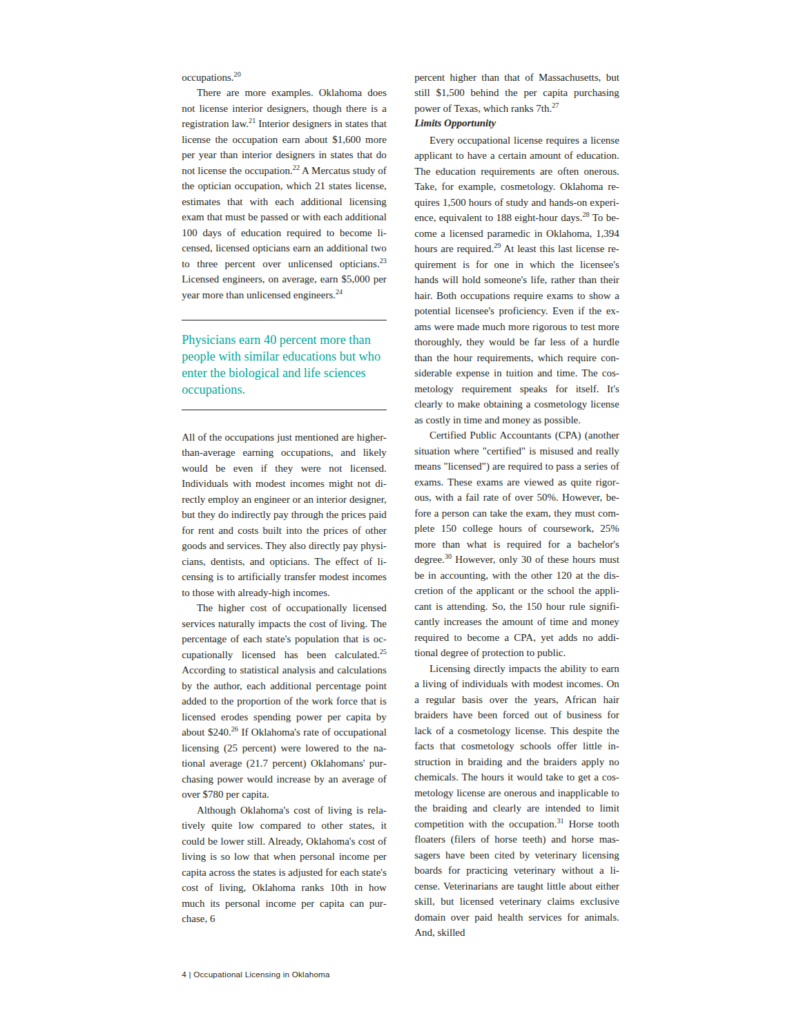occupations.20
There are more examples. Oklahoma does not license interior designers, though there is a registration law.21 Interior designers in states that license the occupation earn about $1,600 more per year than interior designers in states that do not license the occupation.22 A Mercatus study of the optician occupation, which 21 states license, estimates that with each additional licensing exam that must be passed or with each additional 100 days of education required to become licensed, licensed opticians earn an additional two to three percent over unlicensed opticians.23 Licensed engineers, on average, earn $5,000 per year more than unlicensed engineers.24
Physicians earn 40 percent more than people with similar educations but who enter the biological and life sciences occupations.
All of the occupations just mentioned are higher-than-average earning occupations, and likely would be even if they were not licensed. Individuals with modest incomes might not directly employ an engineer or an interior designer, but they do indirectly pay through the prices paid for rent and costs built into the prices of other goods and services. They also directly pay physicians, dentists, and opticians. The effect of licensing is to artificially transfer modest incomes to those with already-high incomes.
The higher cost of occupationally licensed services naturally impacts the cost of living. The percentage of each state's population that is occupationally licensed has been calculated.25 According to statistical analysis and calculations by the author, each additional percentage point added to the proportion of the work force that is licensed erodes spending power per capita by about $240.26 If Oklahoma's rate of occupational licensing (25 percent) were lowered to the national average (21.7 percent) Oklahomans' purchasing power would increase by an average of over $780 per capita.
Although Oklahoma's cost of living is relatively quite low compared to other states, it could be lower still. Already, Oklahoma's cost of living is so low that when personal income per capita across the states is adjusted for each state's cost of living, Oklahoma ranks 10th in how much its personal income per capita can purchase, 6
percent higher than that of Massachusetts, but still $1,500 behind the per capita purchasing power of Texas, which ranks 7th.27
Limits Opportunity
Every occupational license requires a license applicant to have a certain amount of education. The education requirements are often onerous. Take, for example, cosmetology. Oklahoma requires 1,500 hours of study and hands-on experience, equivalent to 188 eight-hour days.28 To become a licensed paramedic in Oklahoma, 1,394 hours are required.29 At least this last license requirement is for one in which the licensee's hands will hold someone's life, rather than their hair. Both occupations require exams to show a potential licensee's proficiency. Even if the exams were made much more rigorous to test more thoroughly, they would be far less of a hurdle than the hour requirements, which require considerable expense in tuition and time. The cosmetology requirement speaks for itself. It's clearly to make obtaining a cosmetology license as costly in time and money as possible.
Certified Public Accountants (CPA) (another situation where "certified" is misused and really means "licensed") are required to pass a series of exams. These exams are viewed as quite rigorous, with a fail rate of over 50%. However, before a person can take the exam, they must complete 150 college hours of coursework, 25% more than what is required for a bachelor's degree.30 However, only 30 of these hours must be in accounting, with the other 120 at the discretion of the applicant or the school the applicant is attending. So, the 150 hour rule significantly increases the amount of time and money required to become a CPA, yet adds no additional degree of protection to public.
Licensing directly impacts the ability to earn a living of individuals with modest incomes. On a regular basis over the years, African hair braiders have been forced out of business for lack of a cosmetology license. This despite the facts that cosmetology schools offer little instruction in braiding and the braiders apply no chemicals. The hours it would take to get a cosmetology license are onerous and inapplicable to the braiding and clearly are intended to limit competition with the occupation.31 Horse tooth floaters (filers of horse teeth) and horse massagers have been cited by veterinary licensing boards for practicing veterinary without a license. Veterinarians are taught little about either skill, but licensed veterinary claims exclusive domain over paid health services for animals. And, skilled
4 | Occupational Licensing in Oklahoma